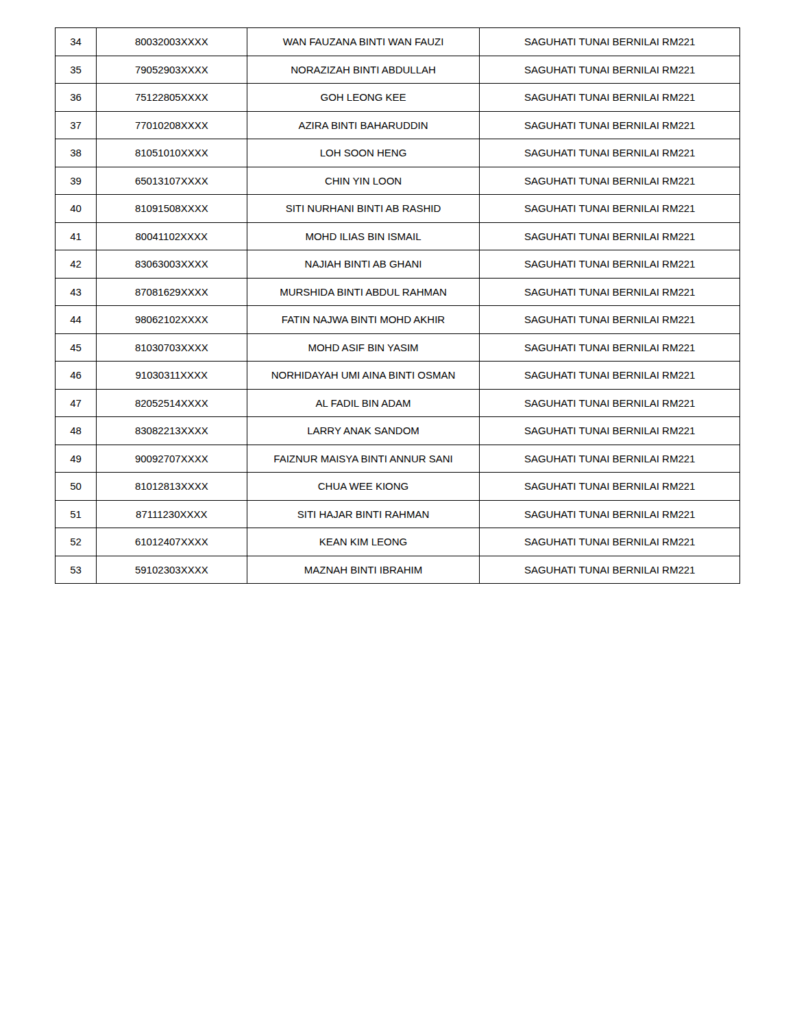| 34 | 80032003XXXX | WAN FAUZANA BINTI WAN FAUZI | SAGUHATI TUNAI BERNILAI RM221 |
| 35 | 79052903XXXX | NORAZIZAH BINTI ABDULLAH | SAGUHATI TUNAI BERNILAI RM221 |
| 36 | 75122805XXXX | GOH LEONG KEE | SAGUHATI TUNAI BERNILAI RM221 |
| 37 | 77010208XXXX | AZIRA BINTI BAHARUDDIN | SAGUHATI TUNAI BERNILAI RM221 |
| 38 | 81051010XXXX | LOH SOON HENG | SAGUHATI TUNAI BERNILAI RM221 |
| 39 | 65013107XXXX | CHIN YIN LOON | SAGUHATI TUNAI BERNILAI RM221 |
| 40 | 81091508XXXX | SITI NURHANI BINTI AB RASHID | SAGUHATI TUNAI BERNILAI RM221 |
| 41 | 80041102XXXX | MOHD ILIAS BIN ISMAIL | SAGUHATI TUNAI BERNILAI RM221 |
| 42 | 83063003XXXX | NAJIAH BINTI AB GHANI | SAGUHATI TUNAI BERNILAI RM221 |
| 43 | 87081629XXXX | MURSHIDA BINTI ABDUL RAHMAN | SAGUHATI TUNAI BERNILAI RM221 |
| 44 | 98062102XXXX | FATIN NAJWA BINTI MOHD AKHIR | SAGUHATI TUNAI BERNILAI RM221 |
| 45 | 81030703XXXX | MOHD ASIF BIN YASIM | SAGUHATI TUNAI BERNILAI RM221 |
| 46 | 91030311XXXX | NORHIDAYAH UMI AINA BINTI OSMAN | SAGUHATI TUNAI BERNILAI RM221 |
| 47 | 82052514XXXX | AL FADIL BIN ADAM | SAGUHATI TUNAI BERNILAI RM221 |
| 48 | 83082213XXXX | LARRY ANAK SANDOM | SAGUHATI TUNAI BERNILAI RM221 |
| 49 | 90092707XXXX | FAIZNUR MAISYA BINTI ANNUR SANI | SAGUHATI TUNAI BERNILAI RM221 |
| 50 | 81012813XXXX | CHUA WEE KIONG | SAGUHATI TUNAI BERNILAI RM221 |
| 51 | 87111230XXXX | SITI HAJAR BINTI RAHMAN | SAGUHATI TUNAI BERNILAI RM221 |
| 52 | 61012407XXXX | KEAN KIM LEONG | SAGUHATI TUNAI BERNILAI RM221 |
| 53 | 59102303XXXX | MAZNAH BINTI IBRAHIM | SAGUHATI TUNAI BERNILAI RM221 |